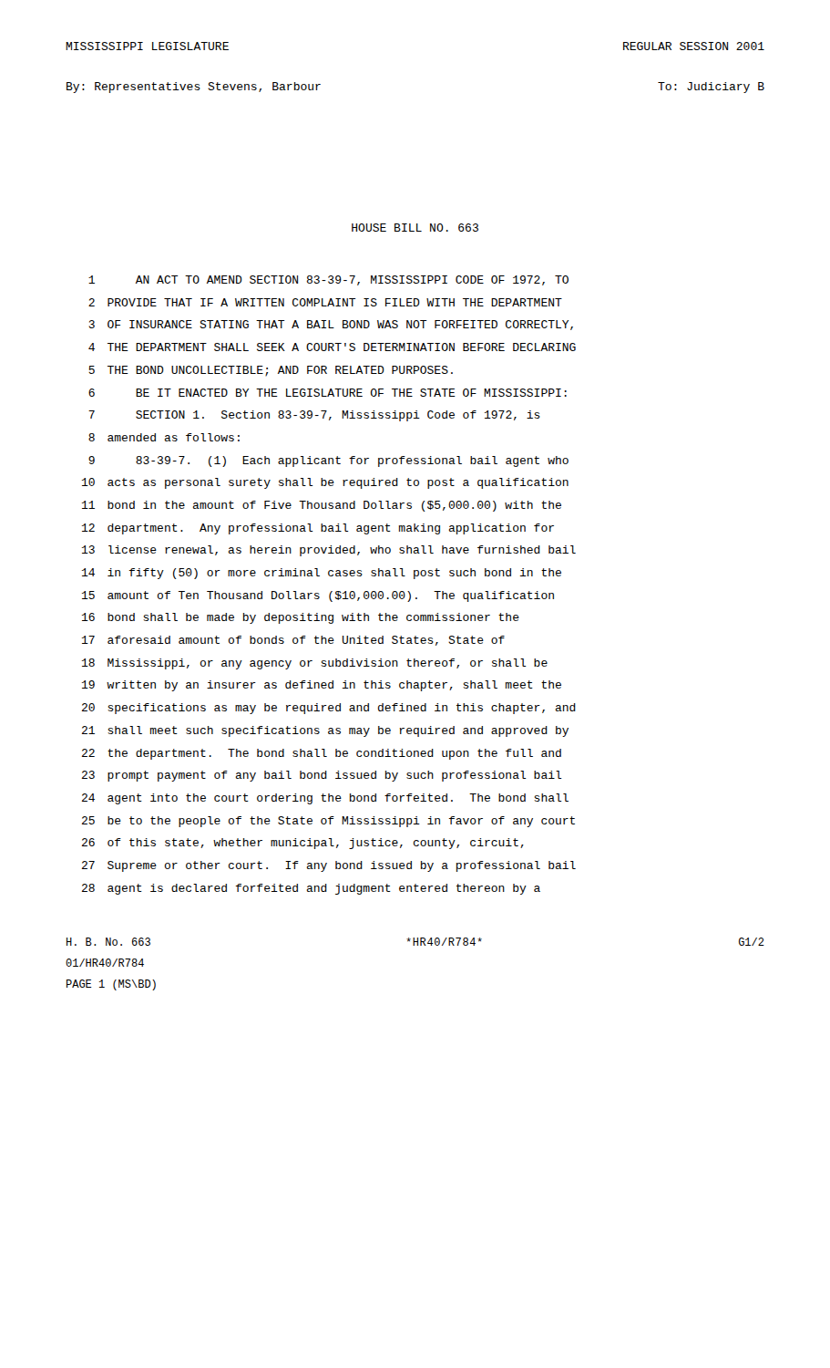MISSISSIPPI LEGISLATURE REGULAR SESSION 2001
By: Representatives Stevens, Barbour To: Judiciary B
HOUSE BILL NO. 663
AN ACT TO AMEND SECTION 83-39-7, MISSISSIPPI CODE OF 1972, TO
PROVIDE THAT IF A WRITTEN COMPLAINT IS FILED WITH THE DEPARTMENT
OF INSURANCE STATING THAT A BAIL BOND WAS NOT FORFEITED CORRECTLY,
THE DEPARTMENT SHALL SEEK A COURT'S DETERMINATION BEFORE DECLARING
THE BOND UNCOLLECTIBLE; AND FOR RELATED PURPOSES.
BE IT ENACTED BY THE LEGISLATURE OF THE STATE OF MISSISSIPPI:
SECTION 1. Section 83-39-7, Mississippi Code of 1972, is
amended as follows:
83-39-7. (1) Each applicant for professional bail agent who
acts as personal surety shall be required to post a qualification
bond in the amount of Five Thousand Dollars ($5,000.00) with the
department. Any professional bail agent making application for
license renewal, as herein provided, who shall have furnished bail
in fifty (50) or more criminal cases shall post such bond in the
amount of Ten Thousand Dollars ($10,000.00). The qualification
bond shall be made by depositing with the commissioner the
aforesaid amount of bonds of the United States, State of
Mississippi, or any agency or subdivision thereof, or shall be
written by an insurer as defined in this chapter, shall meet the
specifications as may be required and defined in this chapter, and
shall meet such specifications as may be required and approved by
the department. The bond shall be conditioned upon the full and
prompt payment of any bail bond issued by such professional bail
agent into the court ordering the bond forfeited. The bond shall
be to the people of the State of Mississippi in favor of any court
of this state, whether municipal, justice, county, circuit,
Supreme or other court. If any bond issued by a professional bail
agent is declared forfeited and judgment entered thereon by a
H. B. No. 663 *HR40/R784* G1/2
01/HR40/R784
PAGE 1 (MS\BD)